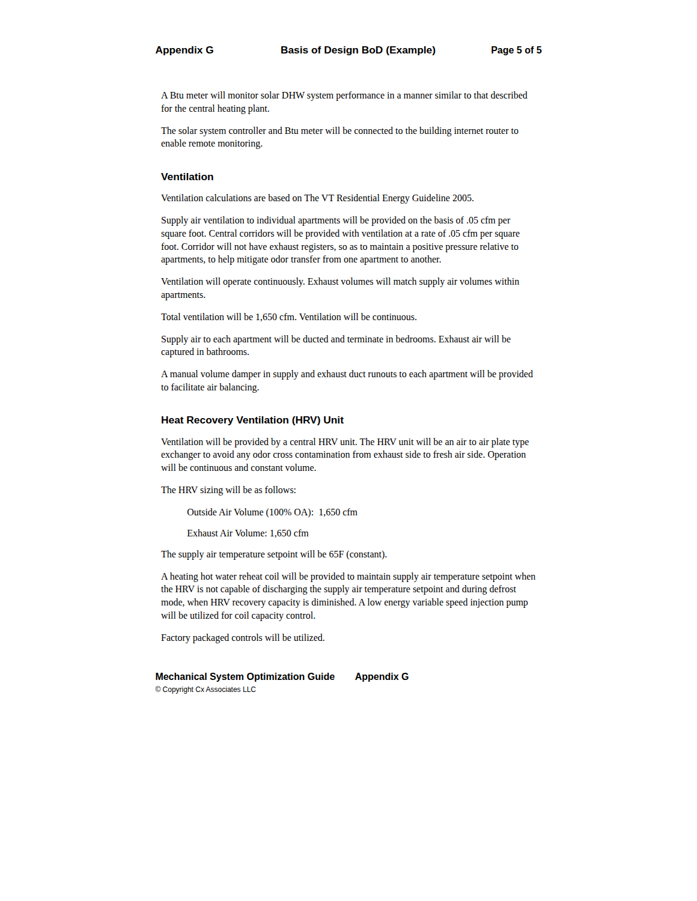Appendix G Basis of Design BoD (Example) Page 5 of 5
A Btu meter will monitor solar DHW system performance in a manner similar to that described for the central heating plant.
The solar system controller and Btu meter will be connected to the building internet router to enable remote monitoring.
Ventilation
Ventilation calculations are based on The VT Residential Energy Guideline 2005.
Supply air ventilation to individual apartments will be provided on the basis of .05 cfm per square foot. Central corridors will be provided with ventilation at a rate of .05 cfm per square foot. Corridor will not have exhaust registers, so as to maintain a positive pressure relative to apartments, to help mitigate odor transfer from one apartment to another.
Ventilation will operate continuously. Exhaust volumes will match supply air volumes within apartments.
Total ventilation will be 1,650 cfm. Ventilation will be continuous.
Supply air to each apartment will be ducted and terminate in bedrooms. Exhaust air will be captured in bathrooms.
A manual volume damper in supply and exhaust duct runouts to each apartment will be provided to facilitate air balancing.
Heat Recovery Ventilation (HRV) Unit
Ventilation will be provided by a central HRV unit. The HRV unit will be an air to air plate type exchanger to avoid any odor cross contamination from exhaust side to fresh air side. Operation will be continuous and constant volume.
The HRV sizing will be as follows:
Outside Air Volume (100% OA): 1,650 cfm
Exhaust Air Volume: 1,650 cfm
The supply air temperature setpoint will be 65F (constant).
A heating hot water reheat coil will be provided to maintain supply air temperature setpoint when the HRV is not capable of discharging the supply air temperature setpoint and during defrost mode, when HRV recovery capacity is diminished. A low energy variable speed injection pump will be utilized for coil capacity control.
Factory packaged controls will be utilized.
Mechanical System Optimization GuideAppendix G
© Copyright Cx Associates LLC